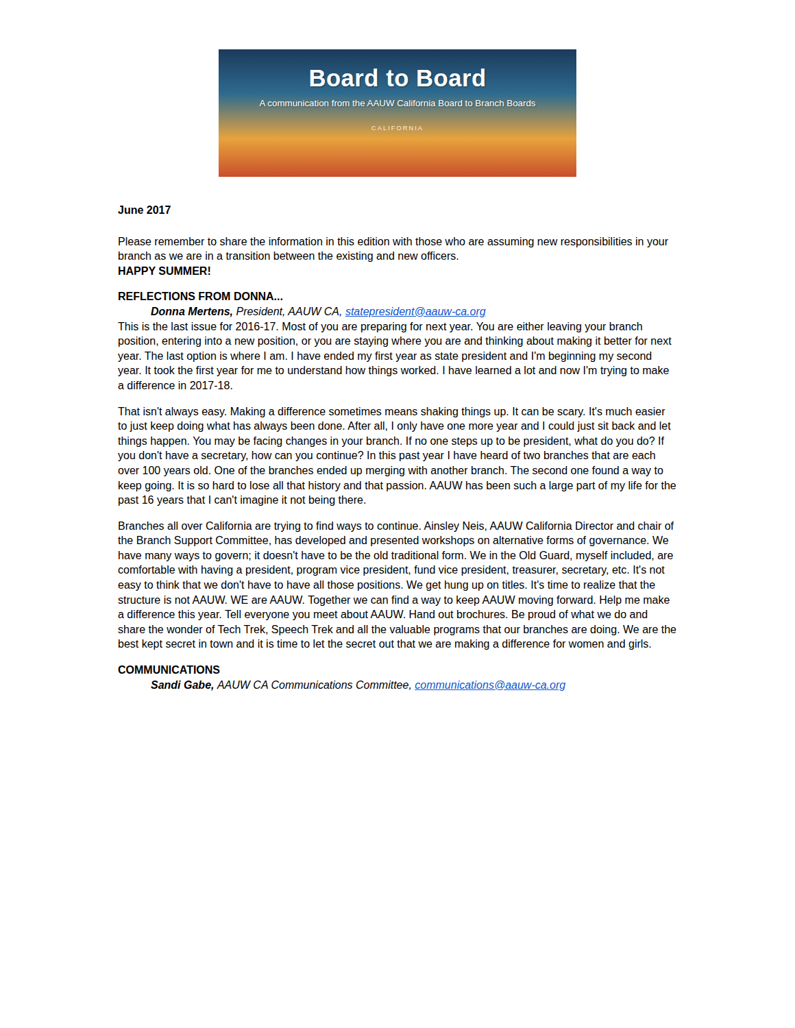Board to Board
A communication from the AAUW California Board to Branch Boards
CALIFORNIA
June 2017
Please remember to share the information in this edition with those who are assuming new responsibilities in your branch as we are in a transition between the existing and new officers.
HAPPY SUMMER!
REFLECTIONS FROM DONNA...
Donna Mertens, President, AAUW CA, statepresident@aauw-ca.org
This is the last issue for 2016-17. Most of you are preparing for next year. You are either leaving your branch position, entering into a new position, or you are staying where you are and thinking about making it better for next year. The last option is where I am. I have ended my first year as state president and I'm beginning my second year. It took the first year for me to understand how things worked. I have learned a lot and now I'm trying to make a difference in 2017-18.
That isn't always easy. Making a difference sometimes means shaking things up. It can be scary. It's much easier to just keep doing what has always been done. After all, I only have one more year and I could just sit back and let things happen. You may be facing changes in your branch. If no one steps up to be president, what do you do? If you don't have a secretary, how can you continue? In this past year I have heard of two branches that are each over 100 years old. One of the branches ended up merging with another branch. The second one found a way to keep going. It is so hard to lose all that history and that passion. AAUW has been such a large part of my life for the past 16 years that I can't imagine it not being there.
Branches all over California are trying to find ways to continue. Ainsley Neis, AAUW California Director and chair of the Branch Support Committee, has developed and presented workshops on alternative forms of governance. We have many ways to govern; it doesn't have to be the old traditional form. We in the Old Guard, myself included, are comfortable with having a president, program vice president, fund vice president, treasurer, secretary, etc. It's not easy to think that we don't have to have all those positions. We get hung up on titles. It's time to realize that the structure is not AAUW. WE are AAUW. Together we can find a way to keep AAUW moving forward. Help me make a difference this year. Tell everyone you meet about AAUW. Hand out brochures. Be proud of what we do and share the wonder of Tech Trek, Speech Trek and all the valuable programs that our branches are doing. We are the best kept secret in town and it is time to let the secret out that we are making a difference for women and girls.
COMMUNICATIONS
Sandi Gabe, AAUW CA Communications Committee, communications@aauw-ca.org